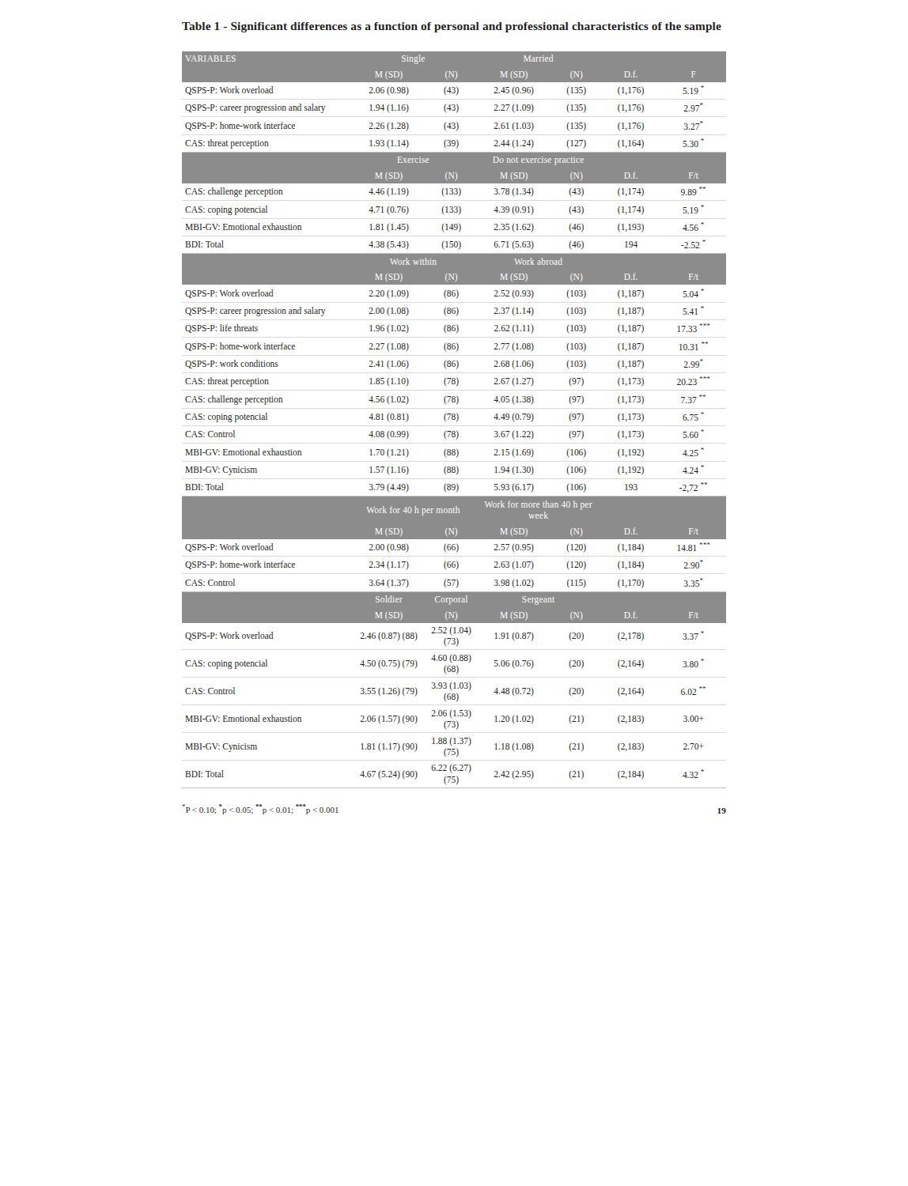Table 1 - Significant differences as a function of personal and professional characteristics of the sample
| VARIABLES | Single | Married | | |
| | M (SD) | (N) | M (SD) | (N) | D.f. | F |
| QSPS-P: Work overload | 2.06 (0.98) | (43) | 2.45 (0.96) | (135) | (1,176) | 5.19 * |
| QSPS-P: career progression and salary | 1.94 (1.16) | (43) | 2.27 (1.09) | (135) | (1,176) | 2.97 * |
| QSPS-P: home-work interface | 2.26 (1.28) | (43) | 2.61 (1.03) | (135) | (1,176) | 3.27 * |
| CAS: threat perception | 1.93 (1.14) | (39) | 2.44 (1.24) | (127) | (1,164) | 5.30 * |
| | Exercise | Do not exercise practice | | |
| | M (SD) | (N) | M (SD) | (N) | D.f. | F/t |
| CAS: challenge perception | 4.46 (1.19) | (133) | 3.78 (1.34) | (43) | (1,174) | 9.89 ** |
| CAS: coping potencial | 4.71 (0.76) | (133) | 4.39 (0.91) | (43) | (1,174) | 5.19 * |
| MBI-GV: Emotional exhaustion | 1.81 (1.45) | (149) | 2.35 (1.62) | (46) | (1,193) | 4.56 * |
| BDI: Total | 4.38 (5.43) | (150) | 6.71 (5.63) | (46) | 194 | -2.52 * |
| | Work within | Work abroad | | |
| | M (SD) | (N) | M (SD) | (N) | D.f. | F/t |
| QSPS-P: Work overload | 2.20 (1.09) | (86) | 2.52 (0.93) | (103) | (1,187) | 5.04 * |
| QSPS-P: career progression and salary | 2.00 (1.08) | (86) | 2.37 (1.14) | (103) | (1,187) | 5.41 * |
| QSPS-P: life threats | 1.96 (1.02) | (86) | 2.62 (1.11) | (103) | (1,187) | 17.33 *** |
| QSPS-P: home-work interface | 2.27 (1.08) | (86) | 2.77 (1.08) | (103) | (1,187) | 10.31 ** |
| QSPS-P: work conditions | 2.41 (1.06) | (86) | 2.68 (1.06) | (103) | (1,187) | 2.99 * |
| CAS: threat perception | 1.85 (1.10) | (78) | 2.67 (1.27) | (97) | (1,173) | 20.23 *** |
| CAS: challenge perception | 4.56 (1.02) | (78) | 4.05 (1.38) | (97) | (1,173) | 7.37 ** |
| CAS: coping potencial | 4.81 (0.81) | (78) | 4.49 (0.79) | (97) | (1,173) | 6.75 * |
| CAS: Control | 4.08 (0.99) | (78) | 3.67 (1.22) | (97) | (1,173) | 5.60 * |
| MBI-GV: Emotional exhaustion | 1.70 (1.21) | (88) | 2.15 (1.69) | (106) | (1,192) | 4.25 * |
| MBI-GV: Cynicism | 1.57 (1.16) | (88) | 1.94 (1.30) | (106) | (1,192) | 4.24 * |
| BDI: Total | 3.79 (4.49) | (89) | 5.93 (6.17) | (106) | 193 | -2,72 ** |
| | Work for 40 h per month | Work for more than 40 h per week | | |
| | M (SD) | (N) | M (SD) | (N) | D.f. | F/t |
| QSPS-P: Work overload | 2.00 (0.98) | (66) | 2.57 (0.95) | (120) | (1,184) | 14.81 *** |
| QSPS-P: home-work interface | 2.34 (1.17) | (66) | 2.63 (1.07) | (120) | (1,184) | 2.90 * |
| CAS: Control | 3.64 (1.37) | (57) | 3.98 (1.02) | (115) | (1,170) | 3.35 * |
| | Soldier | Corporal | Sergeant | | |
| | M (SD) | (N) | M (SD) | (N) | D.f. | F/t |
| QSPS-P: Work overload | 2.46 (0.87) (88) | 2.52 (1.04) (73) | 1.91 (0.87) | (20) | (2,178) | 3.37 * |
| CAS: coping potencial | 4.50 (0.75) (79) | 4.60 (0.88) (68) | 5.06 (0.76) | (20) | (2,164) | 3.80 * |
| CAS: Control | 3.55 (1.26) (79) | 3.93 (1.03) (68) | 4.48 (0.72) | (20) | (2,164) | 6.02 ** |
| MBI-GV: Emotional exhaustion | 2.06 (1.57) (90) | 2.06 (1.53) (73) | 1.20 (1.02) | (21) | (2,183) | 3.00+ |
| MBI-GV: Cynicism | 1.81 (1.17) (90) | 1.88 (1.37) (75) | 1.18 (1.08) | (21) | (2,183) | 2.70+ |
| BDI: Total | 4.67 (5.24) (90) | 6.22 (6.27) (75) | 2.42 (2.95) | (21) | (2,184) | 4.32 * |
*P < 0.10; *p < 0.05; **p < 0.01; ***p < 0.001
19